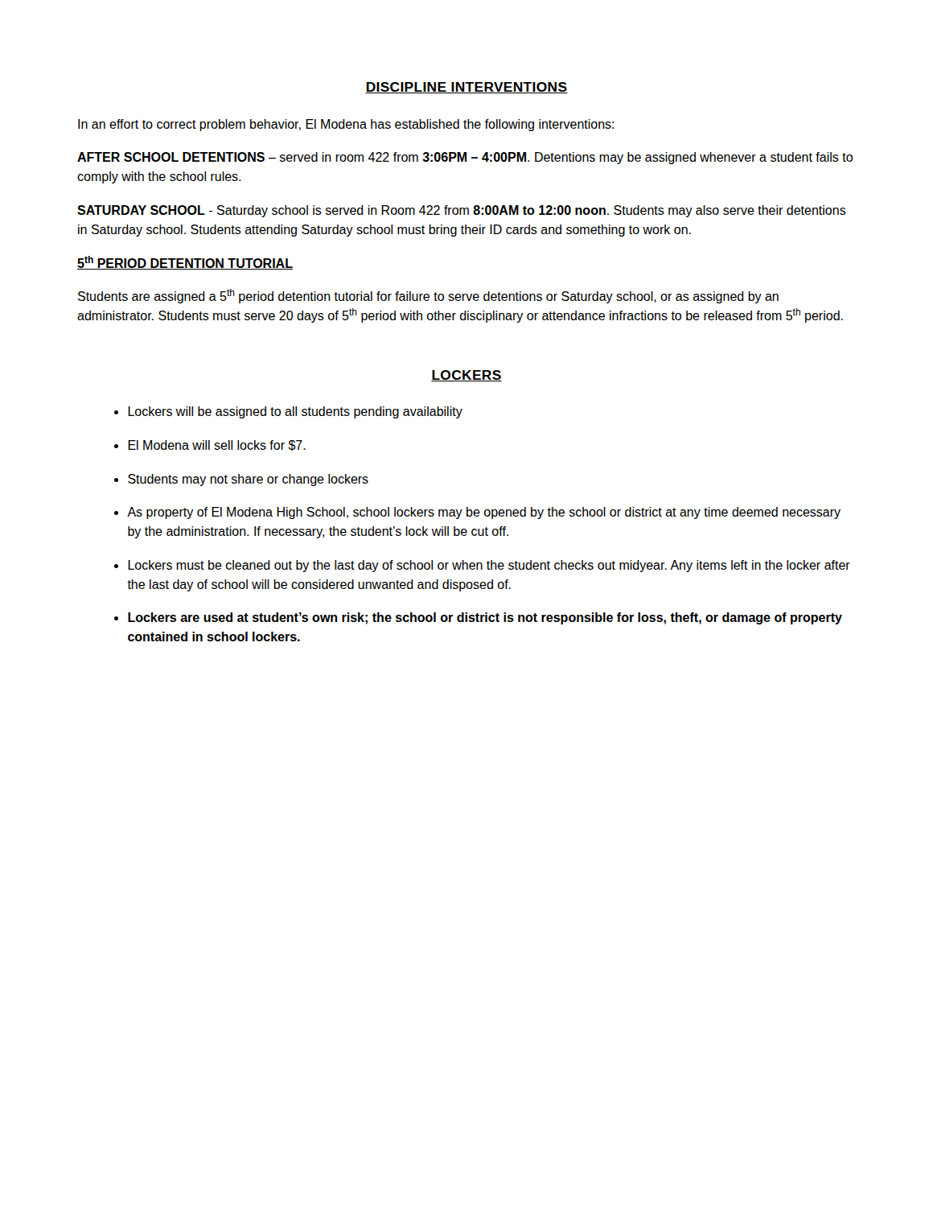DISCIPLINE INTERVENTIONS
In an effort to correct problem behavior, El Modena has established the following interventions:
AFTER SCHOOL DETENTIONS – served in room 422 from 3:06PM – 4:00PM. Detentions may be assigned whenever a student fails to comply with the school rules.
SATURDAY SCHOOL - Saturday school is served in Room 422 from 8:00AM to 12:00 noon. Students may also serve their detentions in Saturday school. Students attending Saturday school must bring their ID cards and something to work on.
5th PERIOD DETENTION TUTORIAL
Students are assigned a 5th period detention tutorial for failure to serve detentions or Saturday school, or as assigned by an administrator. Students must serve 20 days of 5th period with other disciplinary or attendance infractions to be released from 5th period.
LOCKERS
Lockers will be assigned to all students pending availability
El Modena will sell locks for $7.
Students may not share or change lockers
As property of El Modena High School, school lockers may be opened by the school or district at any time deemed necessary by the administration. If necessary, the student’s lock will be cut off.
Lockers must be cleaned out by the last day of school or when the student checks out midyear. Any items left in the locker after the last day of school will be considered unwanted and disposed of.
Lockers are used at student’s own risk; the school or district is not responsible for loss, theft, or damage of property contained in school lockers.